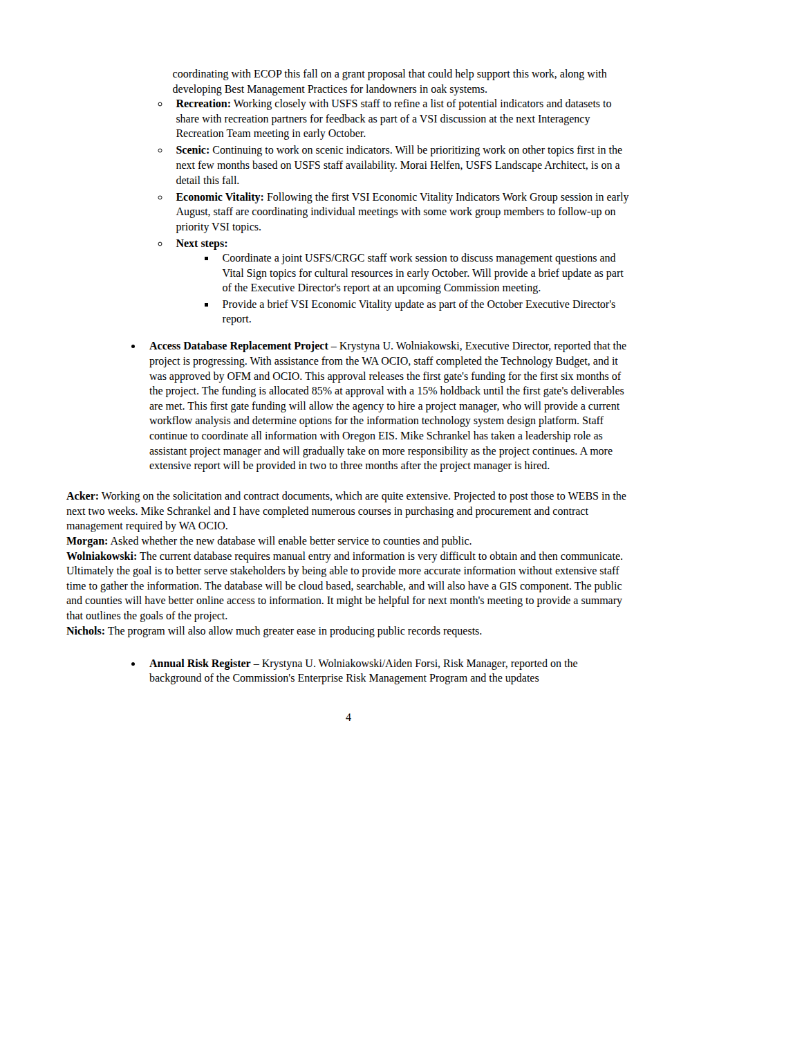coordinating with ECOP this fall on a grant proposal that could help support this work, along with developing Best Management Practices for landowners in oak systems.
Recreation: Working closely with USFS staff to refine a list of potential indicators and datasets to share with recreation partners for feedback as part of a VSI discussion at the next Interagency Recreation Team meeting in early October.
Scenic: Continuing to work on scenic indicators. Will be prioritizing work on other topics first in the next few months based on USFS staff availability. Morai Helfen, USFS Landscape Architect, is on a detail this fall.
Economic Vitality: Following the first VSI Economic Vitality Indicators Work Group session in early August, staff are coordinating individual meetings with some work group members to follow-up on priority VSI topics.
Next steps:
Coordinate a joint USFS/CRGC staff work session to discuss management questions and Vital Sign topics for cultural resources in early October. Will provide a brief update as part of the Executive Director's report at an upcoming Commission meeting.
Provide a brief VSI Economic Vitality update as part of the October Executive Director's report.
Access Database Replacement Project – Krystyna U. Wolniakowski, Executive Director, reported that the project is progressing. With assistance from the WA OCIO, staff completed the Technology Budget, and it was approved by OFM and OCIO. This approval releases the first gate's funding for the first six months of the project. The funding is allocated 85% at approval with a 15% holdback until the first gate's deliverables are met. This first gate funding will allow the agency to hire a project manager, who will provide a current workflow analysis and determine options for the information technology system design platform. Staff continue to coordinate all information with Oregon EIS. Mike Schrankel has taken a leadership role as assistant project manager and will gradually take on more responsibility as the project continues. A more extensive report will be provided in two to three months after the project manager is hired.
Acker: Working on the solicitation and contract documents, which are quite extensive. Projected to post those to WEBS in the next two weeks. Mike Schrankel and I have completed numerous courses in purchasing and procurement and contract management required by WA OCIO.
Morgan: Asked whether the new database will enable better service to counties and public.
Wolniakowski: The current database requires manual entry and information is very difficult to obtain and then communicate. Ultimately the goal is to better serve stakeholders by being able to provide more accurate information without extensive staff time to gather the information. The database will be cloud based, searchable, and will also have a GIS component. The public and counties will have better online access to information. It might be helpful for next month's meeting to provide a summary that outlines the goals of the project.
Nichols: The program will also allow much greater ease in producing public records requests.
Annual Risk Register – Krystyna U. Wolniakowski/Aiden Forsi, Risk Manager, reported on the background of the Commission's Enterprise Risk Management Program and the updates
4